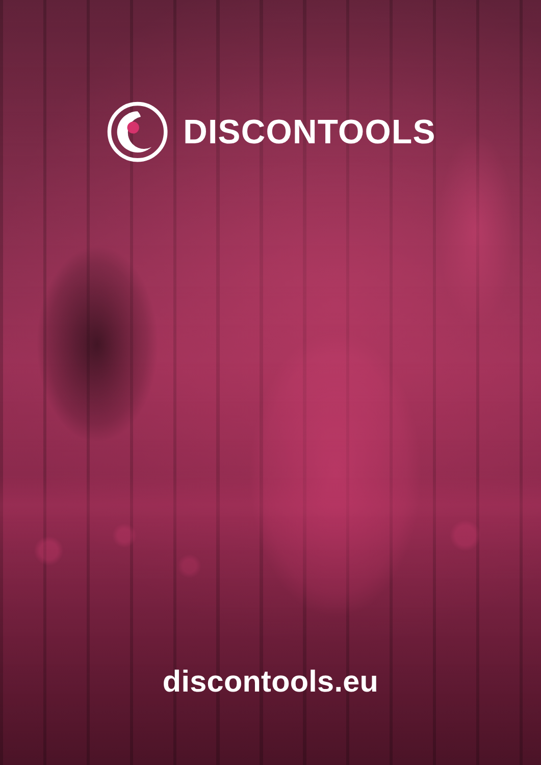DISCONTOOLS
discontools.eu